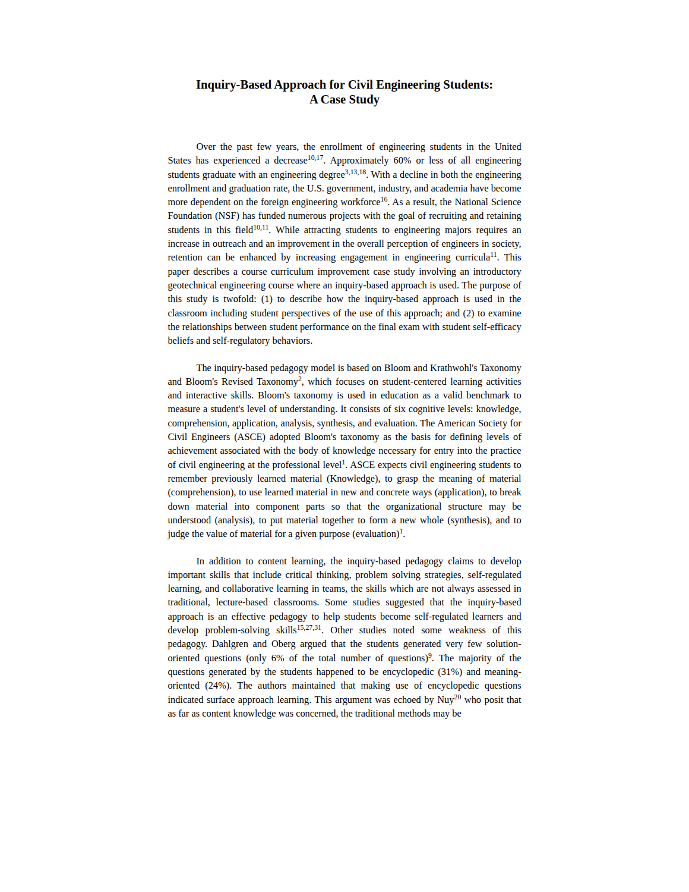Inquiry-Based Approach for Civil Engineering Students:
A Case Study
Over the past few years, the enrollment of engineering students in the United States has experienced a decrease10,17. Approximately 60% or less of all engineering students graduate with an engineering degree3,13,18. With a decline in both the engineering enrollment and graduation rate, the U.S. government, industry, and academia have become more dependent on the foreign engineering workforce16. As a result, the National Science Foundation (NSF) has funded numerous projects with the goal of recruiting and retaining students in this field10,11. While attracting students to engineering majors requires an increase in outreach and an improvement in the overall perception of engineers in society, retention can be enhanced by increasing engagement in engineering curricula11. This paper describes a course curriculum improvement case study involving an introductory geotechnical engineering course where an inquiry-based approach is used. The purpose of this study is twofold: (1) to describe how the inquiry-based approach is used in the classroom including student perspectives of the use of this approach; and (2) to examine the relationships between student performance on the final exam with student self-efficacy beliefs and self-regulatory behaviors.
The inquiry-based pedagogy model is based on Bloom and Krathwohl's Taxonomy and Bloom's Revised Taxonomy2, which focuses on student-centered learning activities and interactive skills. Bloom's taxonomy is used in education as a valid benchmark to measure a student's level of understanding. It consists of six cognitive levels: knowledge, comprehension, application, analysis, synthesis, and evaluation. The American Society for Civil Engineers (ASCE) adopted Bloom's taxonomy as the basis for defining levels of achievement associated with the body of knowledge necessary for entry into the practice of civil engineering at the professional level1. ASCE expects civil engineering students to remember previously learned material (Knowledge), to grasp the meaning of material (comprehension), to use learned material in new and concrete ways (application), to break down material into component parts so that the organizational structure may be understood (analysis), to put material together to form a new whole (synthesis), and to judge the value of material for a given purpose (evaluation)1.
In addition to content learning, the inquiry-based pedagogy claims to develop important skills that include critical thinking, problem solving strategies, self-regulated learning, and collaborative learning in teams, the skills which are not always assessed in traditional, lecture-based classrooms. Some studies suggested that the inquiry-based approach is an effective pedagogy to help students become self-regulated learners and develop problem-solving skills15,27,31. Other studies noted some weakness of this pedagogy. Dahlgren and Oberg argued that the students generated very few solution-oriented questions (only 6% of the total number of questions)9. The majority of the questions generated by the students happened to be encyclopedic (31%) and meaning-oriented (24%). The authors maintained that making use of encyclopedic questions indicated surface approach learning. This argument was echoed by Nuy20 who posit that as far as content knowledge was concerned, the traditional methods may be